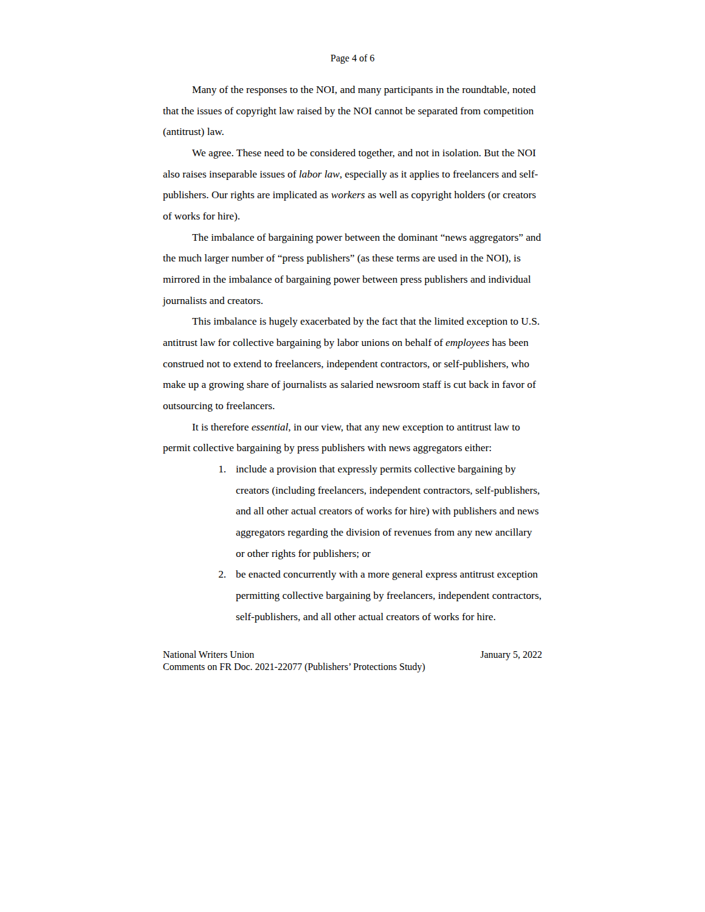Page 4 of 6
Many of the responses to the NOI, and many participants in the roundtable, noted that the issues of copyright law raised by the NOI cannot be separated from competition (antitrust) law.
We agree. These need to be considered together, and not in isolation. But the NOI also raises inseparable issues of labor law, especially as it applies to freelancers and self-publishers. Our rights are implicated as workers as well as copyright holders (or creators of works for hire).
The imbalance of bargaining power between the dominant “news aggregators” and the much larger number of “press publishers” (as these terms are used in the NOI), is mirrored in the imbalance of bargaining power between press publishers and individual journalists and creators.
This imbalance is hugely exacerbated by the fact that the limited exception to U.S. antitrust law for collective bargaining by labor unions on behalf of employees has been construed not to extend to freelancers, independent contractors, or self-publishers, who make up a growing share of journalists as salaried newsroom staff is cut back in favor of outsourcing to freelancers.
It is therefore essential, in our view, that any new exception to antitrust law to permit collective bargaining by press publishers with news aggregators either:
include a provision that expressly permits collective bargaining by creators (including freelancers, independent contractors, self-publishers, and all other actual creators of works for hire) with publishers and news aggregators regarding the division of revenues from any new ancillary or other rights for publishers; or
be enacted concurrently with a more general express antitrust exception permitting collective bargaining by freelancers, independent contractors, self-publishers, and all other actual creators of works for hire.
National Writers Union
Comments on FR Doc. 2021-22077 (Publishers’ Protections Study)
January 5, 2022